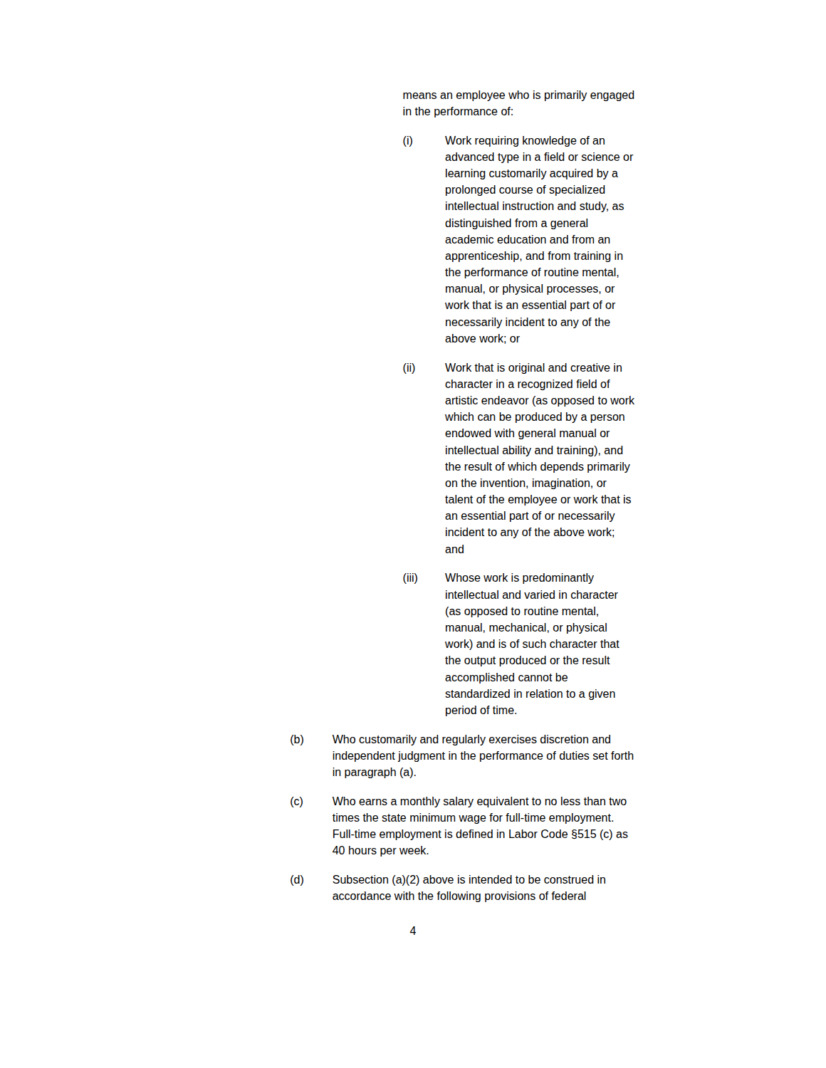means an employee who is primarily engaged in the performance of:
(i)
Work requiring knowledge of an advanced type in a field or science or learning customarily acquired by a prolonged course of specialized intellectual instruction and study, as distinguished from a general academic education and from an apprenticeship, and from training in the performance of routine mental, manual, or physical processes, or work that is an essential part of or necessarily incident to any of the above work; or
(ii)
Work that is original and creative in character in a recognized field of artistic endeavor (as opposed to work which can be produced by a person endowed with general manual or intellectual ability and training), and the result of which depends primarily on the invention, imagination, or talent of the employee or work that is an essential part of or necessarily incident to any of the above work; and
(iii)
Whose work is predominantly intellectual and varied in character (as opposed to routine mental, manual, mechanical, or physical work) and is of such character that the output produced or the result accomplished cannot be standardized in relation to a given period of time.
(b)
Who customarily and regularly exercises discretion and independent judgment in the performance of duties set forth in paragraph (a).
(c)
Who earns a monthly salary equivalent to no less than two times the state minimum wage for full-time employment. Full-time employment is defined in Labor Code §515 (c) as 40 hours per week.
(d)
Subsection (a)(2) above is intended to be construed in accordance with the following provisions of federal
4